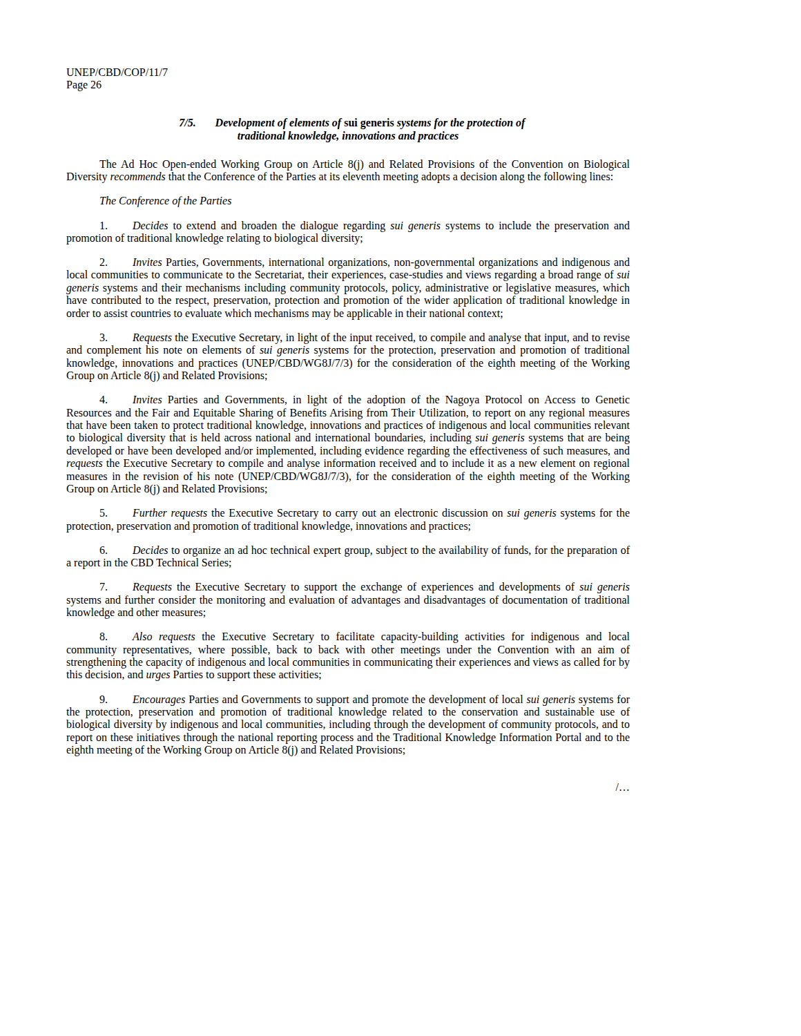UNEP/CBD/COP/11/7
Page 26
7/5. Development of elements of sui generis systems for the protection of traditional knowledge, innovations and practices
The Ad Hoc Open-ended Working Group on Article 8(j) and Related Provisions of the Convention on Biological Diversity recommends that the Conference of the Parties at its eleventh meeting adopts a decision along the following lines:
The Conference of the Parties
1. Decides to extend and broaden the dialogue regarding sui generis systems to include the preservation and promotion of traditional knowledge relating to biological diversity;
2. Invites Parties, Governments, international organizations, non-governmental organizations and indigenous and local communities to communicate to the Secretariat, their experiences, case-studies and views regarding a broad range of sui generis systems and their mechanisms including community protocols, policy, administrative or legislative measures, which have contributed to the respect, preservation, protection and promotion of the wider application of traditional knowledge in order to assist countries to evaluate which mechanisms may be applicable in their national context;
3. Requests the Executive Secretary, in light of the input received, to compile and analyse that input, and to revise and complement his note on elements of sui generis systems for the protection, preservation and promotion of traditional knowledge, innovations and practices (UNEP/CBD/WG8J/7/3) for the consideration of the eighth meeting of the Working Group on Article 8(j) and Related Provisions;
4. Invites Parties and Governments, in light of the adoption of the Nagoya Protocol on Access to Genetic Resources and the Fair and Equitable Sharing of Benefits Arising from Their Utilization, to report on any regional measures that have been taken to protect traditional knowledge, innovations and practices of indigenous and local communities relevant to biological diversity that is held across national and international boundaries, including sui generis systems that are being developed or have been developed and/or implemented, including evidence regarding the effectiveness of such measures, and requests the Executive Secretary to compile and analyse information received and to include it as a new element on regional measures in the revision of his note (UNEP/CBD/WG8J/7/3), for the consideration of the eighth meeting of the Working Group on Article 8(j) and Related Provisions;
5. Further requests the Executive Secretary to carry out an electronic discussion on sui generis systems for the protection, preservation and promotion of traditional knowledge, innovations and practices;
6. Decides to organize an ad hoc technical expert group, subject to the availability of funds, for the preparation of a report in the CBD Technical Series;
7. Requests the Executive Secretary to support the exchange of experiences and developments of sui generis systems and further consider the monitoring and evaluation of advantages and disadvantages of documentation of traditional knowledge and other measures;
8. Also requests the Executive Secretary to facilitate capacity-building activities for indigenous and local community representatives, where possible, back to back with other meetings under the Convention with an aim of strengthening the capacity of indigenous and local communities in communicating their experiences and views as called for by this decision, and urges Parties to support these activities;
9. Encourages Parties and Governments to support and promote the development of local sui generis systems for the protection, preservation and promotion of traditional knowledge related to the conservation and sustainable use of biological diversity by indigenous and local communities, including through the development of community protocols, and to report on these initiatives through the national reporting process and the Traditional Knowledge Information Portal and to the eighth meeting of the Working Group on Article 8(j) and Related Provisions;
/…